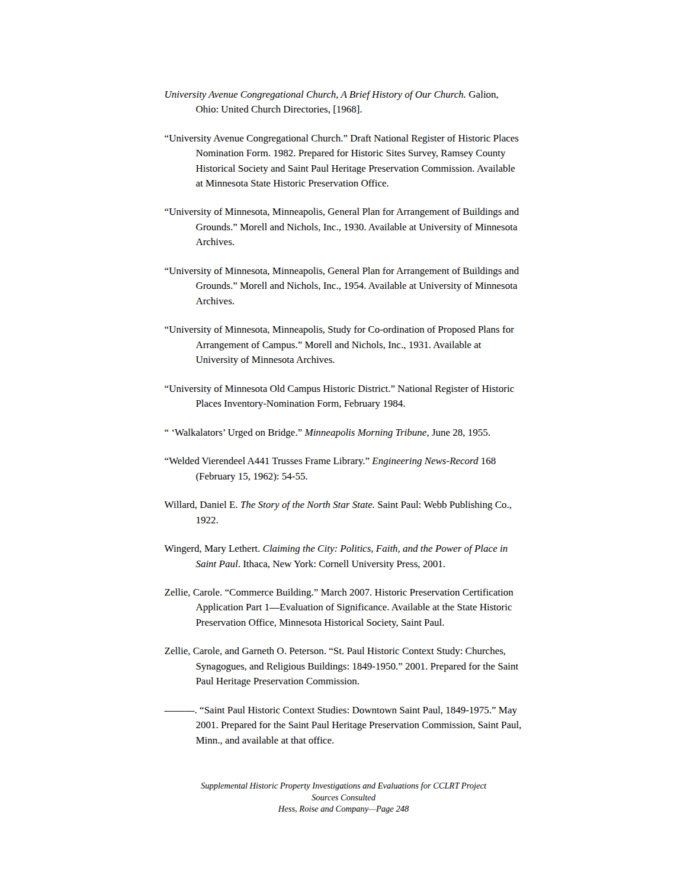University Avenue Congregational Church, A Brief History of Our Church. Galion, Ohio: United Church Directories, [1968].
“University Avenue Congregational Church.” Draft National Register of Historic Places Nomination Form. 1982. Prepared for Historic Sites Survey, Ramsey County Historical Society and Saint Paul Heritage Preservation Commission. Available at Minnesota State Historic Preservation Office.
“University of Minnesota, Minneapolis, General Plan for Arrangement of Buildings and Grounds.” Morell and Nichols, Inc., 1930. Available at University of Minnesota Archives.
“University of Minnesota, Minneapolis, General Plan for Arrangement of Buildings and Grounds.” Morell and Nichols, Inc., 1954. Available at University of Minnesota Archives.
“University of Minnesota, Minneapolis, Study for Co-ordination of Proposed Plans for Arrangement of Campus.” Morell and Nichols, Inc., 1931. Available at University of Minnesota Archives.
“University of Minnesota Old Campus Historic District.” National Register of Historic Places Inventory-Nomination Form, February 1984.
“ ‘Walkalators’ Urged on Bridge.” Minneapolis Morning Tribune, June 28, 1955.
“Welded Vierendeel A441 Trusses Frame Library.” Engineering News-Record 168 (February 15, 1962): 54-55.
Willard, Daniel E. The Story of the North Star State. Saint Paul: Webb Publishing Co., 1922.
Wingerd, Mary Lethert. Claiming the City: Politics, Faith, and the Power of Place in Saint Paul. Ithaca, New York: Cornell University Press, 2001.
Zellie, Carole. “Commerce Building.” March 2007. Historic Preservation Certification Application Part 1—Evaluation of Significance. Available at the State Historic Preservation Office, Minnesota Historical Society, Saint Paul.
Zellie, Carole, and Garneth O. Peterson. “St. Paul Historic Context Study: Churches, Synagogues, and Religious Buildings: 1849-1950.” 2001. Prepared for the Saint Paul Heritage Preservation Commission.
———. “Saint Paul Historic Context Studies: Downtown Saint Paul, 1849-1975.” May 2001. Prepared for the Saint Paul Heritage Preservation Commission, Saint Paul, Minn., and available at that office.
Supplemental Historic Property Investigations and Evaluations for CCLRT Project
Sources Consulted
Hess, Roise and Company—Page 248